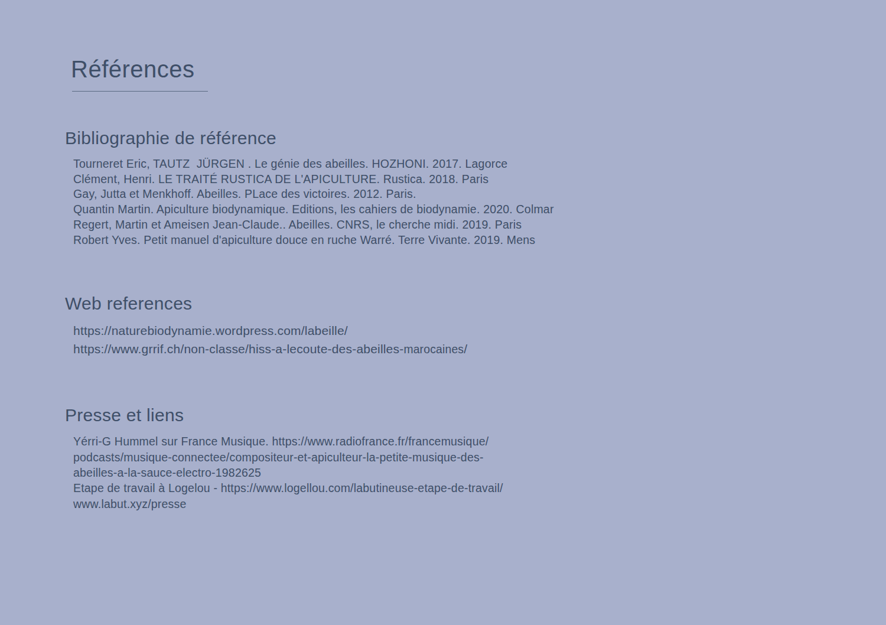Références
Bibliographie de référence
Tourneret Eric, TAUTZ JÜRGEN . Le génie des abeilles. HOZHONI. 2017. Lagorce
Clément, Henri. LE TRAITÉ RUSTICA DE L'APICULTURE. Rustica. 2018. Paris
Gay, Jutta et Menkhoff. Abeilles. PLace des victoires. 2012. Paris.
Quantin Martin. Apiculture biodynamique. Editions, les cahiers de biodynamie. 2020. Colmar
Regert, Martin et Ameisen Jean-Claude.. Abeilles. CNRS, le cherche midi. 2019. Paris
Robert Yves. Petit manuel d'apiculture douce en ruche Warré. Terre Vivante. 2019. Mens
Web references
https://naturebiodynamie.wordpress.com/labeille/
https://www.grrif.ch/non-classe/hiss-a-lecoute-des-abeilles-marocaines/
Presse et liens
Yérri-G Hummel sur France Musique. https://www.radiofrance.fr/francemusique/
podcasts/musique-connectee/compositeur-et-apiculteur-la-petite-musique-des-
abeilles-a-la-sauce-electro-1982625
Etape de travail à Logelou - https://www.logellou.com/labutineuse-etape-de-travail/
www.labut.xyz/presse